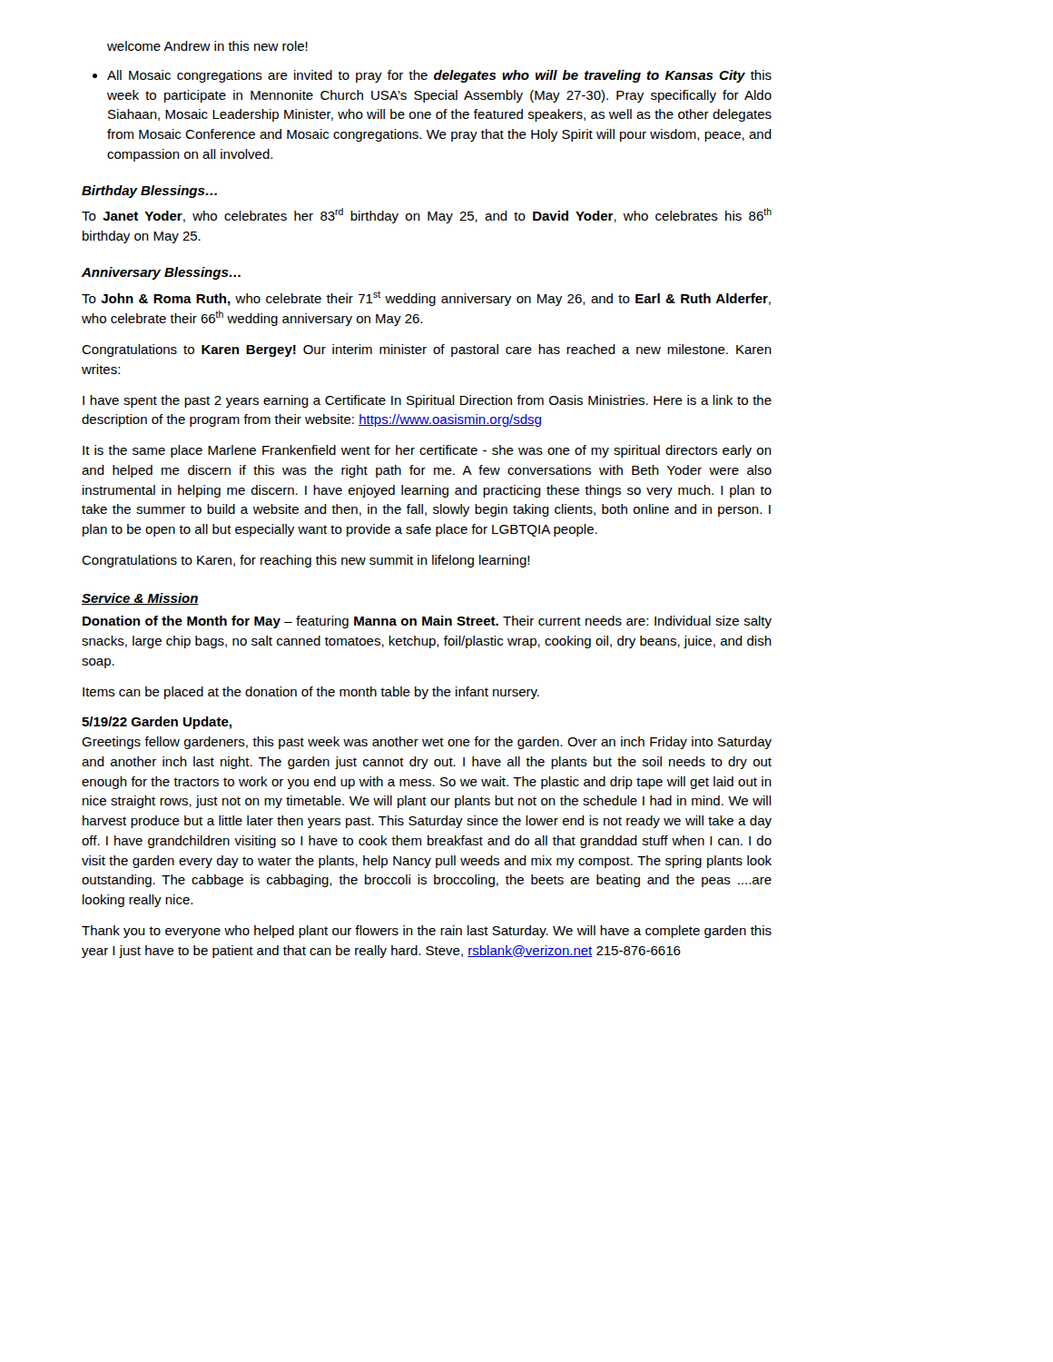welcome Andrew in this new role!
All Mosaic congregations are invited to pray for the delegates who will be traveling to Kansas City this week to participate in Mennonite Church USA’s Special Assembly (May 27-30). Pray specifically for Aldo Siahaan, Mosaic Leadership Minister, who will be one of the featured speakers, as well as the other delegates from Mosaic Conference and Mosaic congregations. We pray that the Holy Spirit will pour wisdom, peace, and compassion on all involved.
Birthday Blessings…
To Janet Yoder, who celebrates her 83rd birthday on May 25, and to David Yoder, who celebrates his 86th birthday on May 25.
Anniversary Blessings…
To John & Roma Ruth, who celebrate their 71st wedding anniversary on May 26, and to Earl & Ruth Alderfer, who celebrate their 66th wedding anniversary on May 26.
Congratulations to Karen Bergey! Our interim minister of pastoral care has reached a new milestone. Karen writes:
I have spent the past 2 years earning a Certificate In Spiritual Direction from Oasis Ministries. Here is a link to the description of the program from their website: https://www.oasismin.org/sdsg
It is the same place Marlene Frankenfield went for her certificate - she was one of my spiritual directors early on and helped me discern if this was the right path for me. A few conversations with Beth Yoder were also instrumental in helping me discern. I have enjoyed learning and practicing these things so very much. I plan to take the summer to build a website and then, in the fall, slowly begin taking clients, both online and in person. I plan to be open to all but especially want to provide a safe place for LGBTQIA people.
Congratulations to Karen, for reaching this new summit in lifelong learning!
Service & Mission
Donation of the Month for May – featuring Manna on Main Street. Their current needs are: Individual size salty snacks, large chip bags, no salt canned tomatoes, ketchup, foil/plastic wrap, cooking oil, dry beans, juice, and dish soap.
Items can be placed at the donation of the month table by the infant nursery.
5/19/22 Garden Update,
Greetings fellow gardeners, this past week was another wet one for the garden. Over an inch Friday into Saturday and another inch last night. The garden just cannot dry out. I have all the plants but the soil needs to dry out enough for the tractors to work or you end up with a mess. So we wait. The plastic and drip tape will get laid out in nice straight rows, just not on my timetable. We will plant our plants but not on the schedule I had in mind. We will harvest produce but a little later then years past. This Saturday since the lower end is not ready we will take a day off. I have grandchildren visiting so I have to cook them breakfast and do all that granddad stuff when I can. I do visit the garden every day to water the plants, help Nancy pull weeds and mix my compost. The spring plants look outstanding. The cabbage is cabbaging, the broccoli is broccoling, the beets are beating and the peas ....are looking really nice.
Thank you to everyone who helped plant our flowers in the rain last Saturday. We will have a complete garden this year I just have to be patient and that can be really hard. Steve, rsblank@verizon.net 215-876-6616